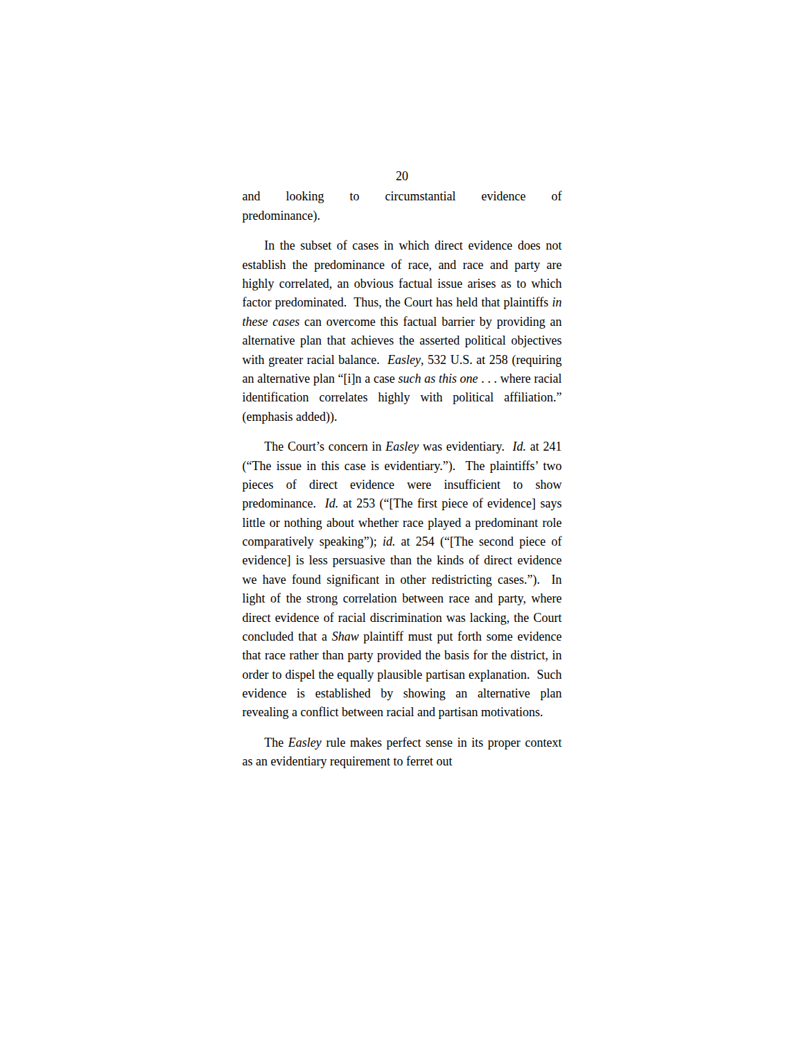20
and looking to circumstantial evidence of predominance).
In the subset of cases in which direct evidence does not establish the predominance of race, and race and party are highly correlated, an obvious factual issue arises as to which factor predominated. Thus, the Court has held that plaintiffs in these cases can overcome this factual barrier by providing an alternative plan that achieves the asserted political objectives with greater racial balance. Easley, 532 U.S. at 258 (requiring an alternative plan “[i]n a case such as this one . . . where racial identification correlates highly with political affiliation.” (emphasis added)).
The Court’s concern in Easley was evidentiary. Id. at 241 (“The issue in this case is evidentiary.”). The plaintiffs’ two pieces of direct evidence were insufficient to show predominance. Id. at 253 (“[The first piece of evidence] says little or nothing about whether race played a predominant role comparatively speaking”); id. at 254 (“[The second piece of evidence] is less persuasive than the kinds of direct evidence we have found significant in other redistricting cases.”). In light of the strong correlation between race and party, where direct evidence of racial discrimination was lacking, the Court concluded that a Shaw plaintiff must put forth some evidence that race rather than party provided the basis for the district, in order to dispel the equally plausible partisan explanation. Such evidence is established by showing an alternative plan revealing a conflict between racial and partisan motivations.
The Easley rule makes perfect sense in its proper context as an evidentiary requirement to ferret out